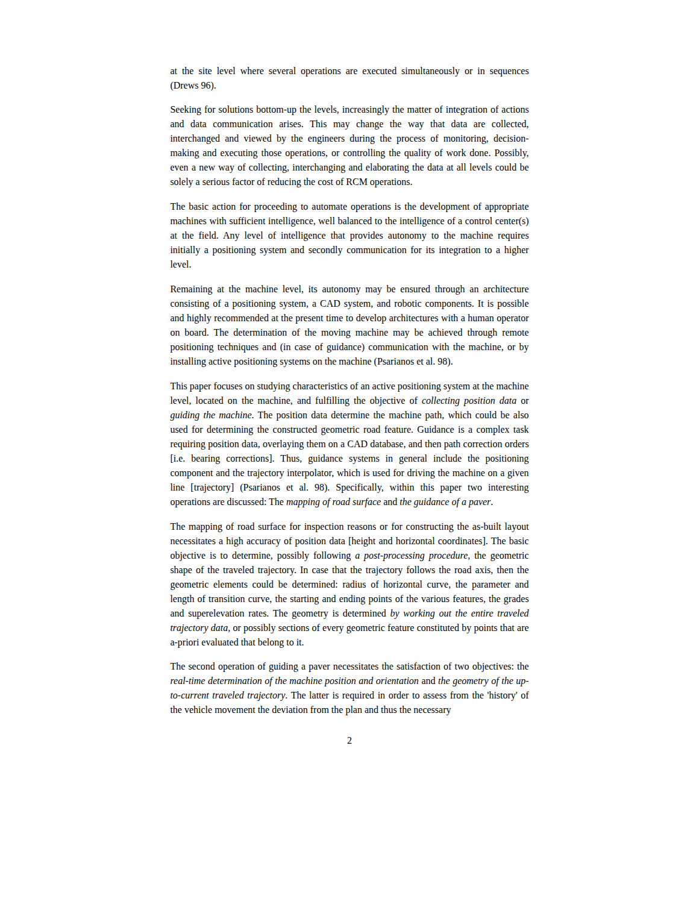at the site level where several operations are executed simultaneously or in sequences (Drews 96).
Seeking for solutions bottom-up the levels, increasingly the matter of integration of actions and data communication arises. This may change the way that data are collected, interchanged and viewed by the engineers during the process of monitoring, decision-making and executing those operations, or controlling the quality of work done. Possibly, even a new way of collecting, interchanging and elaborating the data at all levels could be solely a serious factor of reducing the cost of RCM operations.
The basic action for proceeding to automate operations is the development of appropriate machines with sufficient intelligence, well balanced to the intelligence of a control center(s) at the field. Any level of intelligence that provides autonomy to the machine requires initially a positioning system and secondly communication for its integration to a higher level.
Remaining at the machine level, its autonomy may be ensured through an architecture consisting of a positioning system, a CAD system, and robotic components. It is possible and highly recommended at the present time to develop architectures with a human operator on board. The determination of the moving machine may be achieved through remote positioning techniques and (in case of guidance) communication with the machine, or by installing active positioning systems on the machine (Psarianos et al. 98).
This paper focuses on studying characteristics of an active positioning system at the machine level, located on the machine, and fulfilling the objective of collecting position data or guiding the machine. The position data determine the machine path, which could be also used for determining the constructed geometric road feature. Guidance is a complex task requiring position data, overlaying them on a CAD database, and then path correction orders [i.e. bearing corrections]. Thus, guidance systems in general include the positioning component and the trajectory interpolator, which is used for driving the machine on a given line [trajectory] (Psarianos et al. 98). Specifically, within this paper two interesting operations are discussed: The mapping of road surface and the guidance of a paver.
The mapping of road surface for inspection reasons or for constructing the as-built layout necessitates a high accuracy of position data [height and horizontal coordinates]. The basic objective is to determine, possibly following a post-processing procedure, the geometric shape of the traveled trajectory. In case that the trajectory follows the road axis, then the geometric elements could be determined: radius of horizontal curve, the parameter and length of transition curve, the starting and ending points of the various features, the grades and superelevation rates. The geometry is determined by working out the entire traveled trajectory data, or possibly sections of every geometric feature constituted by points that are a-priori evaluated that belong to it.
The second operation of guiding a paver necessitates the satisfaction of two objectives: the real-time determination of the machine position and orientation and the geometry of the up-to-current traveled trajectory. The latter is required in order to assess from the 'history' of the vehicle movement the deviation from the plan and thus the necessary
2